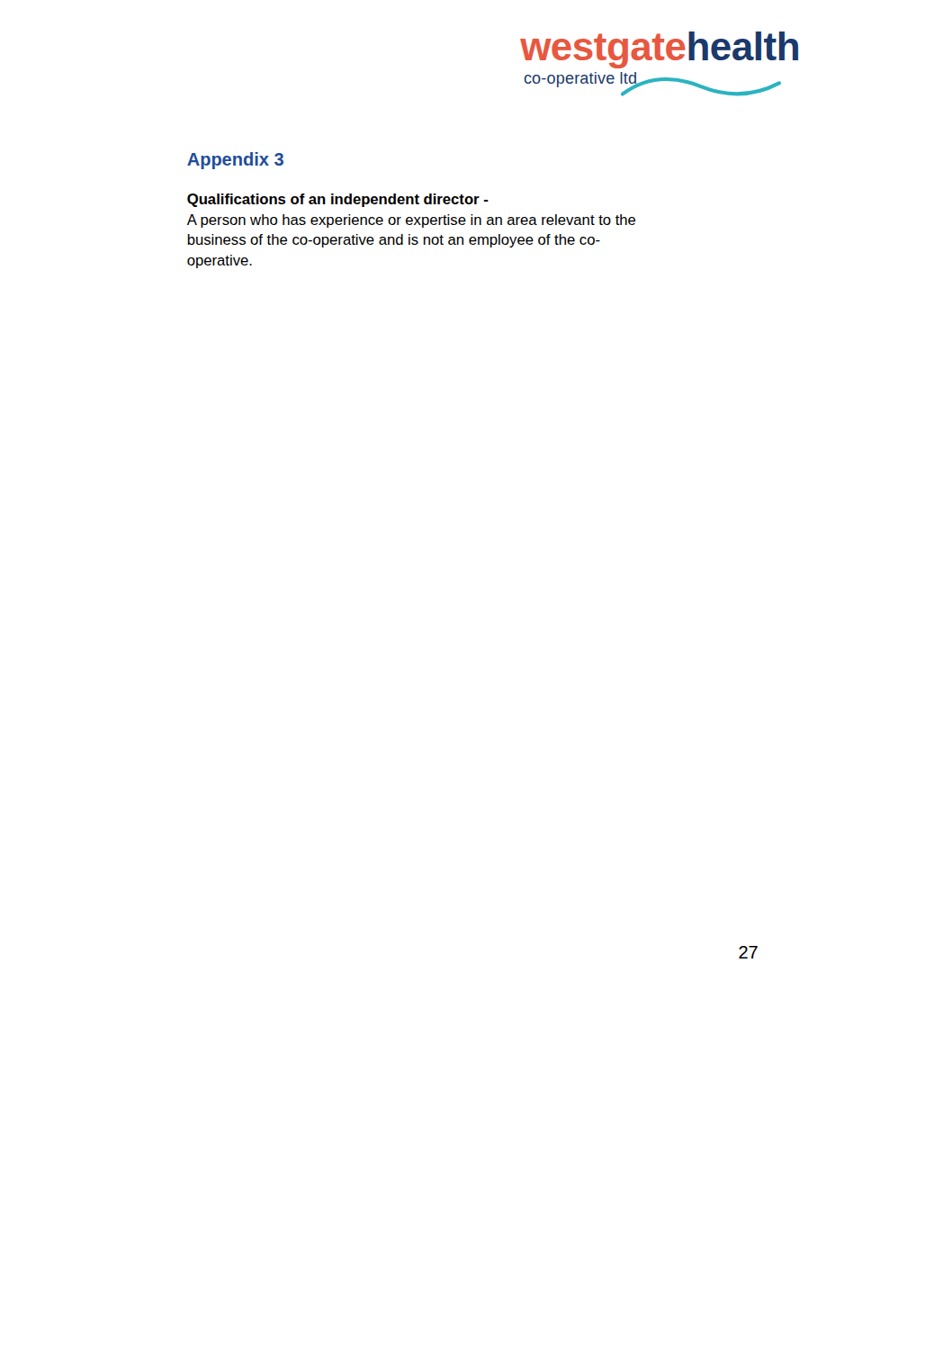westgate health
co-operative ltd
Appendix 3
Qualifications of an independent director -
A person who has experience or expertise in an area relevant to the business of the co-operative and is not an employee of the co-operative.
27